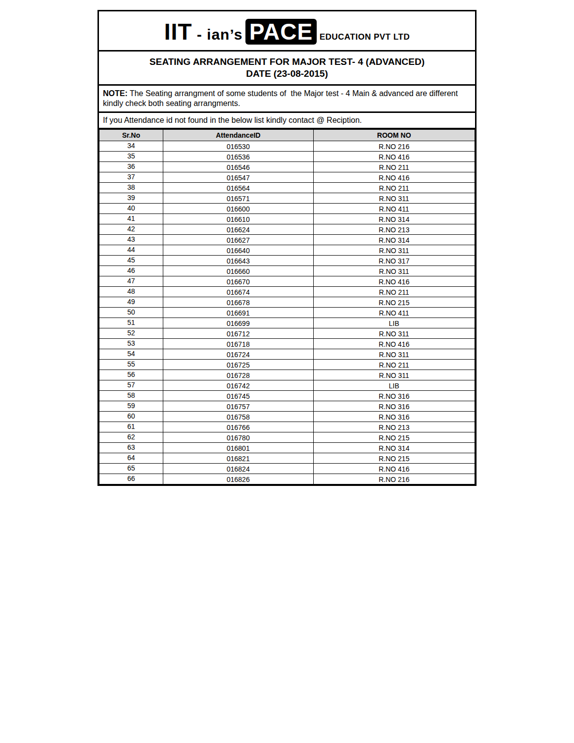IIT - ian’s PACE EDUCATION PVT LTD
SEATING ARRANGEMENT FOR MAJOR TEST- 4 (ADVANCED)
DATE (23-08-2015)
NOTE: The Seating arrangment of some students of the Major test - 4 Main & advanced are different kindly check both seating arrangments.
If you Attendance id not found in the below list kindly contact @ Reciption.
| Sr.No | AttendanceID | ROOM NO |
| --- | --- | --- |
| 34 | 016530 | R.NO 216 |
| 35 | 016536 | R.NO 416 |
| 36 | 016546 | R.NO 211 |
| 37 | 016547 | R.NO 416 |
| 38 | 016564 | R.NO 211 |
| 39 | 016571 | R.NO 311 |
| 40 | 016600 | R.NO 411 |
| 41 | 016610 | R.NO 314 |
| 42 | 016624 | R.NO 213 |
| 43 | 016627 | R.NO 314 |
| 44 | 016640 | R.NO 311 |
| 45 | 016643 | R.NO 317 |
| 46 | 016660 | R.NO 311 |
| 47 | 016670 | R.NO 416 |
| 48 | 016674 | R.NO 211 |
| 49 | 016678 | R.NO 215 |
| 50 | 016691 | R.NO 411 |
| 51 | 016699 | LIB |
| 52 | 016712 | R.NO 311 |
| 53 | 016718 | R.NO 416 |
| 54 | 016724 | R.NO 311 |
| 55 | 016725 | R.NO 211 |
| 56 | 016728 | R.NO 311 |
| 57 | 016742 | LIB |
| 58 | 016745 | R.NO 316 |
| 59 | 016757 | R.NO 316 |
| 60 | 016758 | R.NO 316 |
| 61 | 016766 | R.NO 213 |
| 62 | 016780 | R.NO 215 |
| 63 | 016801 | R.NO 314 |
| 64 | 016821 | R.NO 215 |
| 65 | 016824 | R.NO 416 |
| 66 | 016826 | R.NO 216 |